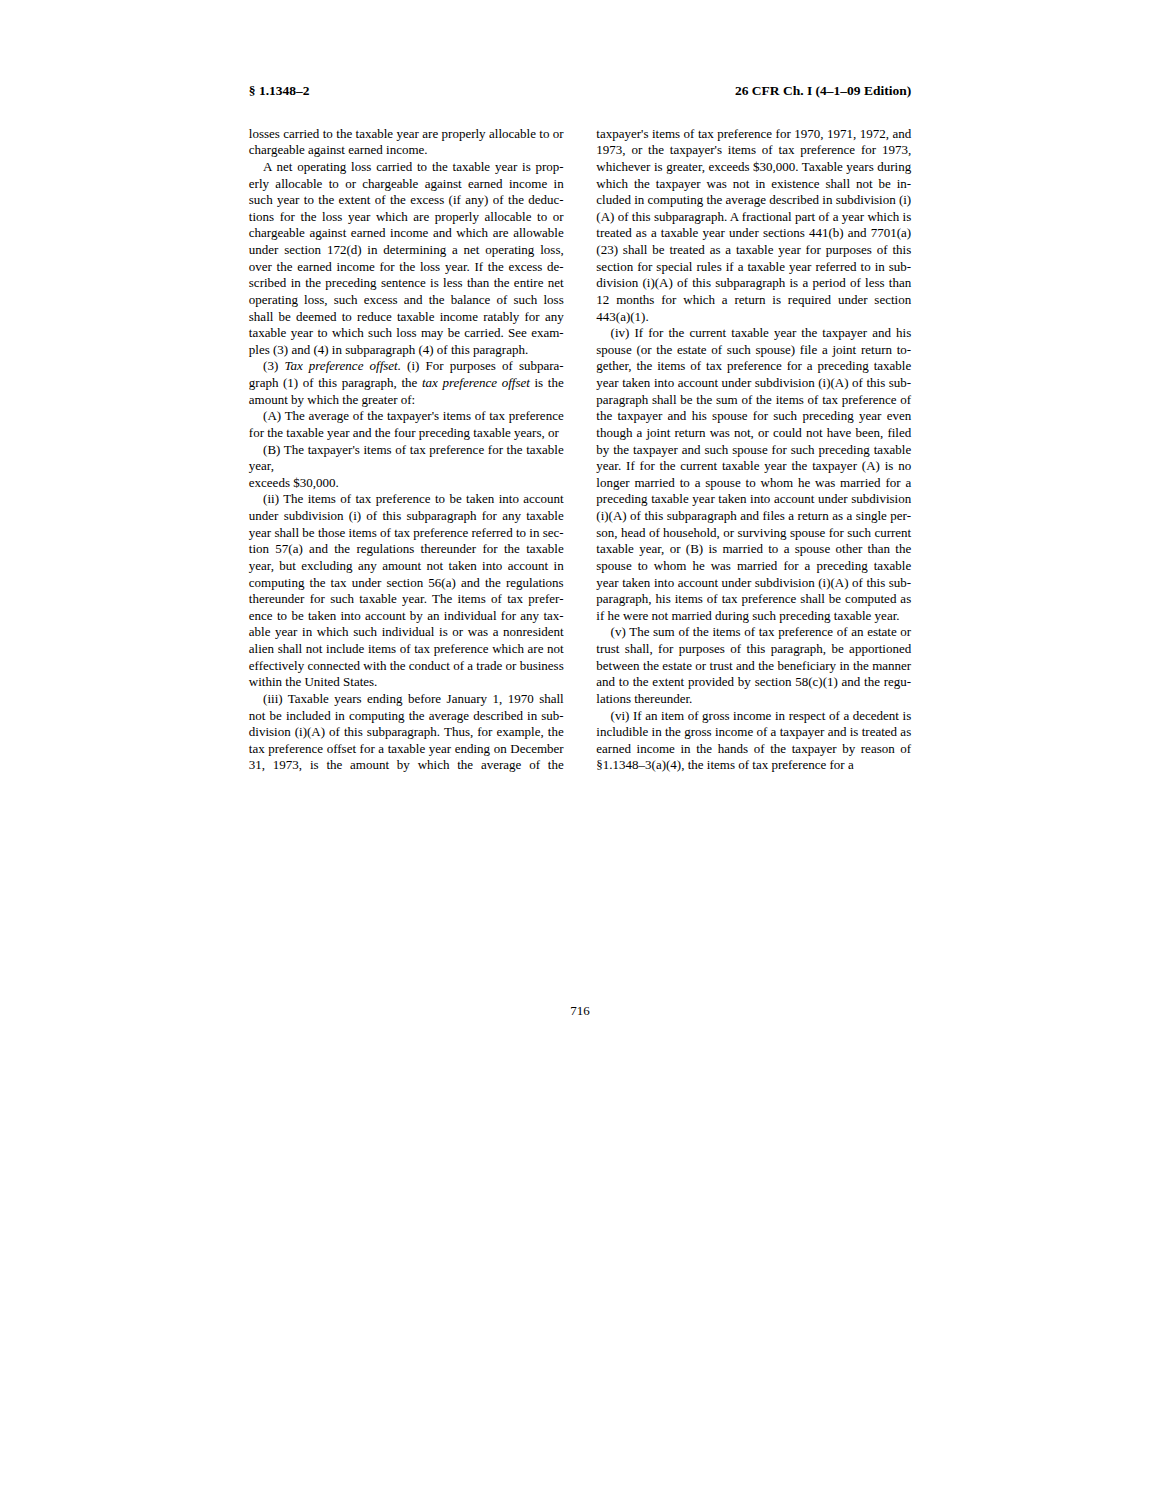§ 1.1348–2 26 CFR Ch. I (4–1–09 Edition)
losses carried to the taxable year are properly allocable to or chargeable against earned income.
A net operating loss carried to the taxable year is properly allocable to or chargeable against earned income in such year to the extent of the excess (if any) of the deductions for the loss year which are properly allocable to or chargeable against earned income and which are allowable under section 172(d) in determining a net operating loss, over the earned income for the loss year. If the excess described in the preceding sentence is less than the entire net operating loss, such excess and the balance of such loss shall be deemed to reduce taxable income ratably for any taxable year to which such loss may be carried. See examples (3) and (4) in subparagraph (4) of this paragraph.
(3) Tax preference offset. (i) For purposes of subparagraph (1) of this paragraph, the tax preference offset is the amount by which the greater of:
(A) The average of the taxpayer's items of tax preference for the taxable year and the four preceding taxable years, or
(B) The taxpayer's items of tax preference for the taxable year,
exceeds $30,000.
(ii) The items of tax preference to be taken into account under subdivision (i) of this subparagraph for any taxable year shall be those items of tax preference referred to in section 57(a) and the regulations thereunder for the taxable year, but excluding any amount not taken into account in computing the tax under section 56(a) and the regulations thereunder for such taxable year. The items of tax preference to be taken into account by an individual for any taxable year in which such individual is or was a nonresident alien shall not include items of tax preference which are not effectively connected with the conduct of a trade or business within the United States.
(iii) Taxable years ending before January 1, 1970 shall not be included in computing the average described in subdivision (i)(A) of this subparagraph. Thus, for example, the tax preference offset for a taxable year ending on December 31, 1973, is the amount by which the average of the taxpayer's items of tax preference for 1970, 1971, 1972, and 1973, or the taxpayer's items of tax preference for 1973, whichever is greater, exceeds $30,000. Taxable years during which the taxpayer was not in existence shall not be included in computing the average described in subdivision (i)(A) of this subparagraph. A fractional part of a year which is treated as a taxable year under sections 441(b) and 7701(a)(23) shall be treated as a taxable year for purposes of this section for special rules if a taxable year referred to in subdivision (i)(A) of this subparagraph is a period of less than 12 months for which a return is required under section 443(a)(1).
(iv) If for the current taxable year the taxpayer and his spouse (or the estate of such spouse) file a joint return together, the items of tax preference for a preceding taxable year taken into account under subdivision (i)(A) of this subparagraph shall be the sum of the items of tax preference of the taxpayer and his spouse for such preceding year even though a joint return was not, or could not have been, filed by the taxpayer and such spouse for such preceding taxable year. If for the current taxable year the taxpayer (A) is no longer married to a spouse to whom he was married for a preceding taxable year taken into account under subdivision (i)(A) of this subparagraph and files a return as a single person, head of household, or surviving spouse for such current taxable year, or (B) is married to a spouse other than the spouse to whom he was married for a preceding taxable year taken into account under subdivision (i)(A) of this subparagraph, his items of tax preference shall be computed as if he were not married during such preceding taxable year.
(v) The sum of the items of tax preference of an estate or trust shall, for purposes of this paragraph, be apportioned between the estate or trust and the beneficiary in the manner and to the extent provided by section 58(c)(1) and the regulations thereunder.
(vi) If an item of gross income in respect of a decedent is includible in the gross income of a taxpayer and is treated as earned income in the hands of the taxpayer by reason of §1.1348–3(a)(4), the items of tax preference for a
716